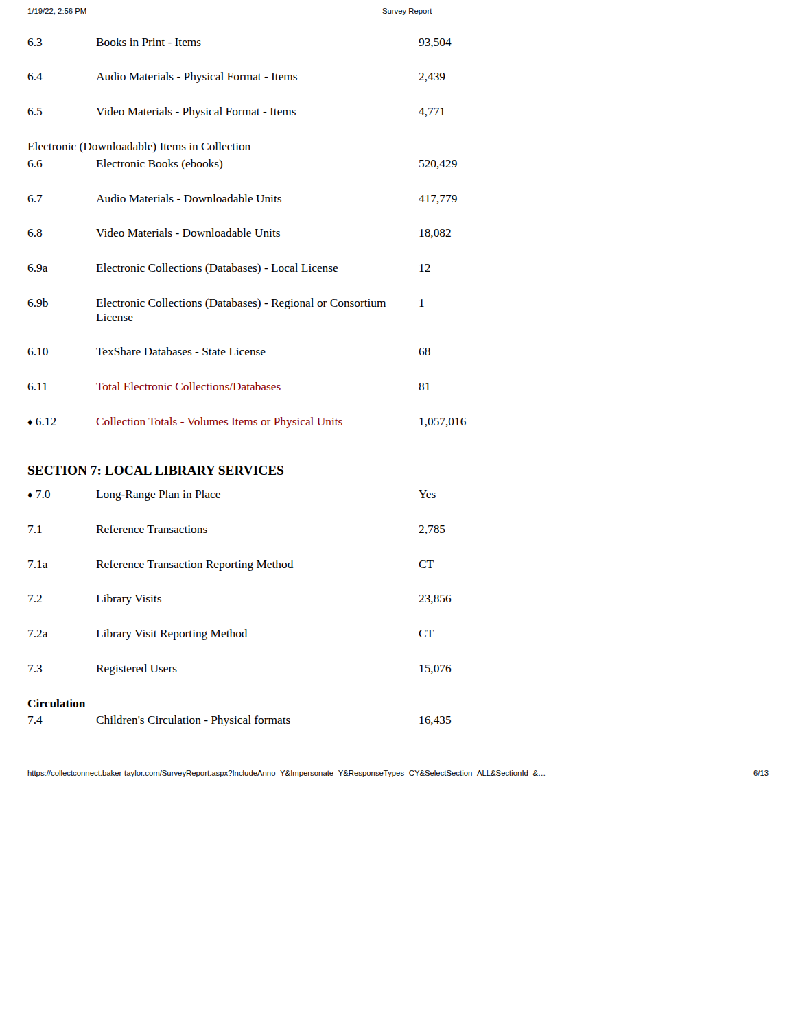1/19/22, 2:56 PM
Survey Report
| 6.3 | Books in Print - Items | 93,504 |
| 6.4 | Audio Materials - Physical Format - Items | 2,439 |
| 6.5 | Video Materials - Physical Format - Items | 4,771 |
Electronic (Downloadable) Items in Collection
| 6.6 | Electronic Books (ebooks) | 520,429 |
| 6.7 | Audio Materials - Downloadable Units | 417,779 |
| 6.8 | Video Materials - Downloadable Units | 18,082 |
| 6.9a | Electronic Collections (Databases) - Local License | 12 |
| 6.9b | Electronic Collections (Databases) - Regional or Consortium License | 1 |
| 6.10 | TexShare Databases - State License | 68 |
| 6.11 | Total Electronic Collections/Databases | 81 |
| ♦ 6.12 | Collection Totals - Volumes Items or Physical Units | 1,057,016 |
SECTION 7: LOCAL LIBRARY SERVICES
| ♦ 7.0 | Long-Range Plan in Place | Yes |
| 7.1 | Reference Transactions | 2,785 |
| 7.1a | Reference Transaction Reporting Method | CT |
| 7.2 | Library Visits | 23,856 |
| 7.2a | Library Visit Reporting Method | CT |
| 7.3 | Registered Users | 15,076 |
Circulation
| 7.4 | Children's Circulation - Physical formats | 16,435 |
https://collectconnect.baker-taylor.com/SurveyReport.aspx?IncludeAnno=Y&Impersonate=Y&ResponseTypes=CY&SelectSection=ALL&SectionId=&…
6/13